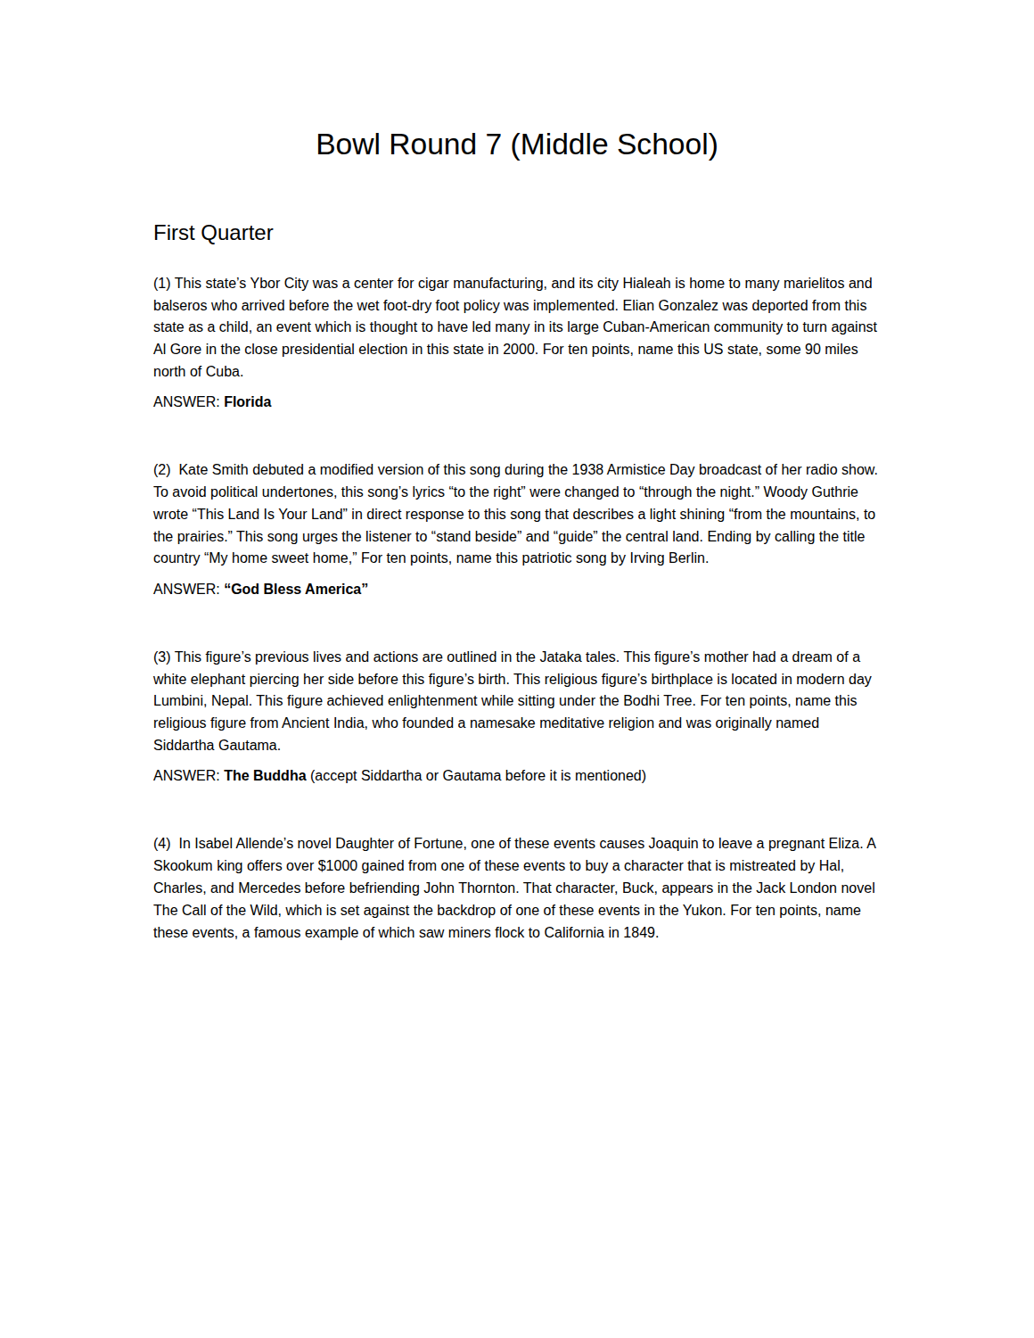Bowl Round 7 (Middle School)
First Quarter
(1) This state’s Ybor City was a center for cigar manufacturing, and its city Hialeah is home to many marielitos and balseros who arrived before the wet foot-dry foot policy was implemented. Elian Gonzalez was deported from this state as a child, an event which is thought to have led many in its large Cuban-American community to turn against Al Gore in the close presidential election in this state in 2000. For ten points, name this US state, some 90 miles north of Cuba.
ANSWER: Florida
(2) Kate Smith debuted a modified version of this song during the 1938 Armistice Day broadcast of her radio show. To avoid political undertones, this song’s lyrics “to the right” were changed to “through the night.” Woody Guthrie wrote “This Land Is Your Land” in direct response to this song that describes a light shining “from the mountains, to the prairies.” This song urges the listener to “stand beside” and “guide” the central land. Ending by calling the title country “My home sweet home,” For ten points, name this patriotic song by Irving Berlin.
ANSWER: “God Bless America”
(3) This figure’s previous lives and actions are outlined in the Jataka tales. This figure’s mother had a dream of a white elephant piercing her side before this figure’s birth. This religious figure’s birthplace is located in modern day Lumbini, Nepal. This figure achieved enlightenment while sitting under the Bodhi Tree. For ten points, name this religious figure from Ancient India, who founded a namesake meditative religion and was originally named Siddartha Gautama.
ANSWER: The Buddha (accept Siddartha or Gautama before it is mentioned)
(4) In Isabel Allende’s novel Daughter of Fortune, one of these events causes Joaquin to leave a pregnant Eliza. A Skookum king offers over $1000 gained from one of these events to buy a character that is mistreated by Hal, Charles, and Mercedes before befriending John Thornton. That character, Buck, appears in the Jack London novel The Call of the Wild, which is set against the backdrop of one of these events in the Yukon. For ten points, name these events, a famous example of which saw miners flock to California in 1849.